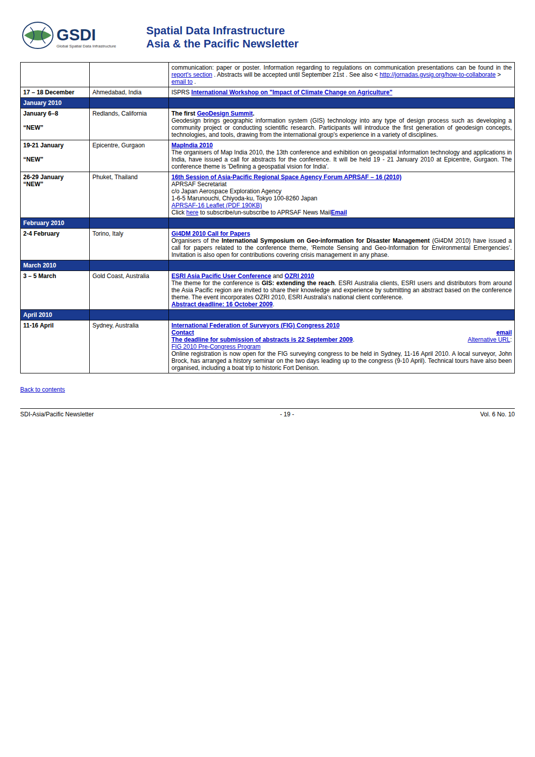GSDI Global Spatial Data Infrastructure
Spatial Data Infrastructure
Asia & the Pacific Newsletter
| | | communication: paper or poster. Information regarding to regulations on communication presentations can be found in the report's section . Abstracts will be accepted until September 21st . See also < http://jornadas.gvsig.org/how-to-collaborate > email to . |
| 17 – 18 December | Ahmedabad, India | ISPRS International Workshop on "Impact of Climate Change on Agriculture" |
| January 2010 | | |
| January 6–8 “NEW” | Redlands, California | The first GeoDesign Summit . Geodesign brings geographic information system (GIS) technology into any type of design process such as developing a community project or conducting scientific research. Participants will introduce the first generation of geodesign concepts, technologies, and tools, drawing from the international group's experience in a variety of disciplines. |
| 19-21 January “NEW” | Epicentre, Gurgaon | MapIndia 2010 The organisers of Map India 2010, the 13th conference and exhibition on geospatial information technology and applications in India, have issued a call for abstracts for the conference. It will be held 19 - 21 January 2010 at Epicentre, Gurgaon. The conference theme is 'Defining a geospatial vision for India'. |
| 26-29 January “NEW” | Phuket, Thailand | 16th Session of Asia-Pacific Regional Space Agency Forum APRSAF – 16 (2010) APRSAF Secretariat c/o Japan Aerospace Exploration Agency 1-6-5 Marunouchi, Chiyoda-ku, Tokyo 100-8260 Japan APRSAF-16 Leaflet (PDF 190KB) Click here to subscribe/un-subscribe to APRSAF News Mail Email |
| February 2010 | | |
| 2-4 February | Torino, Italy | Gi4DM 2010 Call for Papers Organisers of the International Symposium on Geo-information for Disaster Management (Gi4DM 2010) have issued a call for papers related to the conference theme, ‘Remote Sensing and Geo-Information for Environmental Emergencies’. Invitation is also open for contributions covering crisis management in any phase. |
| March 2010 | | |
| 3 – 5 March | Gold Coast, Australia | ESRI Asia Pacific User Conference and OZRI 2010 The theme for the conference is GIS: extending the reach . ESRI Australia clients, ESRI users and distributors from around the Asia Pacific region are invited to share their knowledge and experience by submitting an abstract based on the conference theme. The event incorporates OZRI 2010, ESRI Australia's national client conference. Abstract deadline: 16 October 2009 . |
| April 2010 | | |
| 11-16 April | Sydney, Australia | International Federation of Surveyors (FIG) Congress 2010 Contact email The deadline for submission of abstracts is 22 September 2009 . Alternative URL : FIG 2010 Pre-Congress Program Online registration is now open for the FIG surveying congress to be held in Sydney, 11-16 April 2010. A local surveyor, John Brock, has arranged a history seminar on the two days leading up to the congress (9-10 April). Technical tours have also been organised, including a boat trip to historic Fort Denison. |
Back to contents
SDI-Asia/Pacific Newsletter
- 19 -
Vol. 6 No. 10